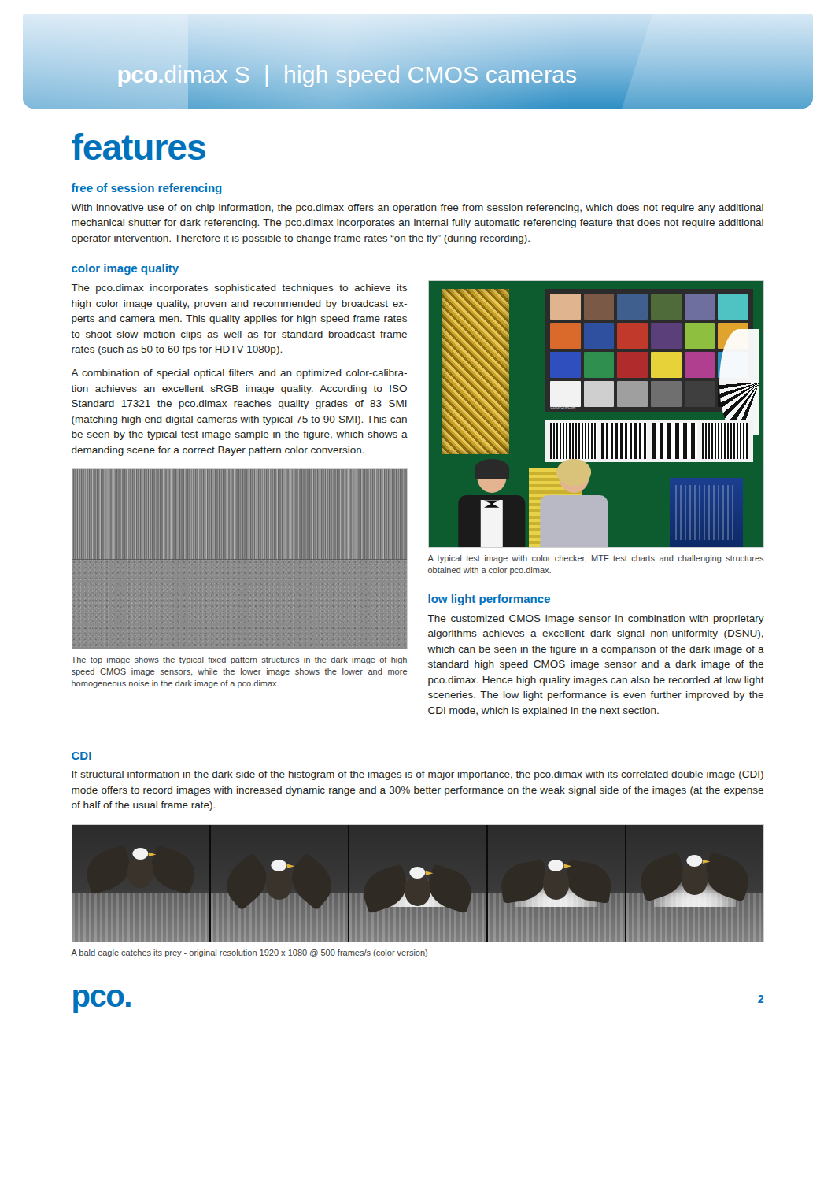pco. dimax S | high speed CMOS cameras
features
free of session referencing
With innovative use of on chip information, the pco.dimax offers an operation free from session referencing, which does not require any additional mechanical shutter for dark referencing. The pco.dimax incorporates an internal fully automatic referencing feature that does not require additional operator intervention. Therefore it is possible to change frame rates “on the fly” (during recording).
color image quality
The pco.dimax incorporates sophisticated tech­niques to achieve its high color image quality, prov­en and recommended by broadcast experts and camera men. This quality applies for high speed frame rates to shoot slow motion clips as well as for standard broadcast frame rates (such as 50 to 60 fps for HDTV 1080p).
A combination of special optical filters and an opti­mized color-calibration achieves an excellent sRGB image quality. According to ISO Standard 17321 the pco.dimax reaches quality grades of 83 SMI (matching high end digital cameras with typical 75 to 90 SMI). This can be seen by the typical test image sample in the figure, which shows a demand­ing scene for a correct Bayer pattern color conver­sion.
The top image shows the typical fixed pattern structures in the dark image of high speed CMOS image sensors, while the lower image shows the lower and more homogeneous noise in the dark image of a pco.dimax.
ColorChecker
A typical test image with color checker, MTF test charts and challenging structures obtained with a color pco.dimax.
low light performance
The customized CMOS image sensor in combina­tion with proprietary algorithms achieves a excellent dark signal non-uniformity (DSNU), which can be seen in the figure in a comparison of the dark image of a standard high speed CMOS image sensor and a dark image of the pco.dimax. Hence high quality images can also be recorded at low light sceneries. The low light performance is even further improved by the CDI mode, which is explained in the next section.
CDI
If structural information in the dark side of the histogram of the images is of major importance, the pco.dimax with its correlated double image (CDI) mode offers to record images with increased dynamic range and a 30% better performance on the weak signal side of the images (at the expense of half of the usual frame rate).
A bald eagle catches its prey - original resolution 1920 x 1080 @ 500 frames/s (color version)
pco.
2